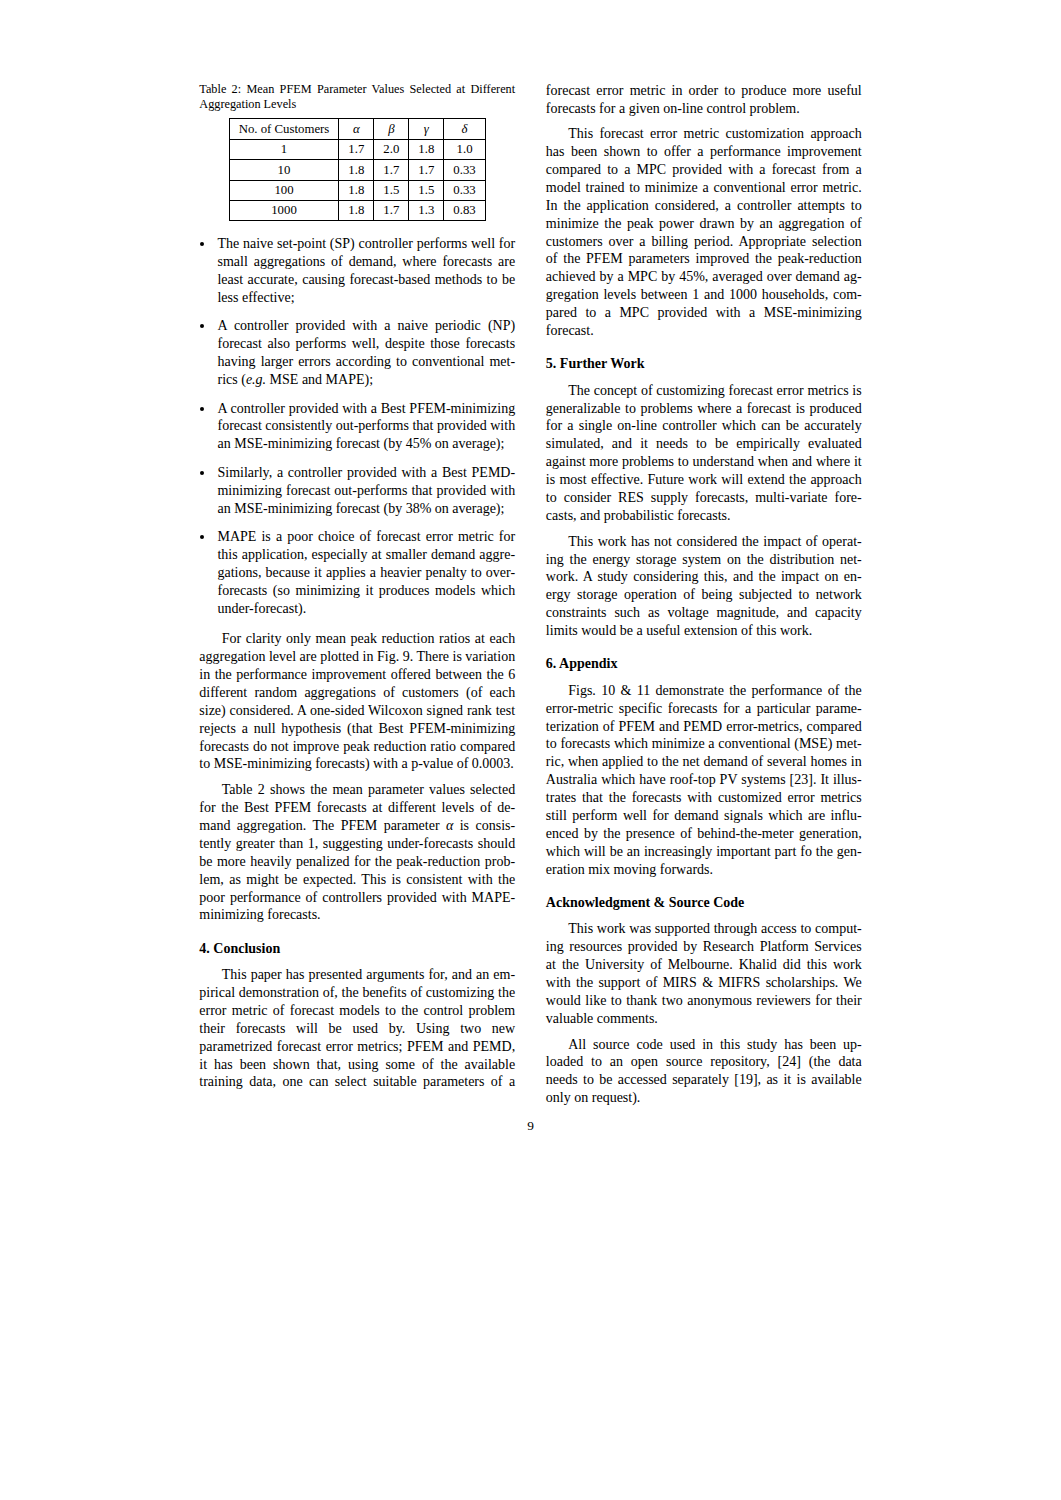Table 2: Mean PFEM Parameter Values Selected at Different Aggregation Levels
| No. of Customers | α | β | γ | δ |
| --- | --- | --- | --- | --- |
| 1 | 1.7 | 2.0 | 1.8 | 1.0 |
| 10 | 1.8 | 1.7 | 1.7 | 0.33 |
| 100 | 1.8 | 1.5 | 1.5 | 0.33 |
| 1000 | 1.8 | 1.7 | 1.3 | 0.83 |
The naive set-point (SP) controller performs well for small aggregations of demand, where forecasts are least accurate, causing forecast-based methods to be less effective;
A controller provided with a naive periodic (NP) forecast also performs well, despite those forecasts having larger errors according to conventional metrics (e.g. MSE and MAPE);
A controller provided with a Best PFEM-minimizing forecast consistently out-performs that provided with an MSE-minimizing forecast (by 45% on average);
Similarly, a controller provided with a Best PEMD-minimizing forecast out-performs that provided with an MSE-minimizing forecast (by 38% on average);
MAPE is a poor choice of forecast error metric for this application, especially at smaller demand aggregations, because it applies a heavier penalty to over-forecasts (so minimizing it produces models which under-forecast).
For clarity only mean peak reduction ratios at each aggregation level are plotted in Fig. 9. There is variation in the performance improvement offered between the 6 different random aggregations of customers (of each size) considered. A one-sided Wilcoxon signed rank test rejects a null hypothesis (that Best PFEM-minimizing forecasts do not improve peak reduction ratio compared to MSE-minimizing forecasts) with a p-value of 0.0003.
Table 2 shows the mean parameter values selected for the Best PFEM forecasts at different levels of demand aggregation. The PFEM parameter α is consistently greater than 1, suggesting under-forecasts should be more heavily penalized for the peak-reduction problem, as might be expected. This is consistent with the poor performance of controllers provided with MAPE-minimizing forecasts.
4. Conclusion
This paper has presented arguments for, and an empirical demonstration of, the benefits of customizing the error metric of forecast models to the control problem their forecasts will be used by. Using two new parametrized forecast error metrics; PFEM and PEMD, it has been shown that, using some of the available training data, one can select suitable parameters of a forecast error metric in order to produce more useful forecasts for a given on-line control problem.
This forecast error metric customization approach has been shown to offer a performance improvement compared to a MPC provided with a forecast from a model trained to minimize a conventional error metric. In the application considered, a controller attempts to minimize the peak power drawn by an aggregation of customers over a billing period. Appropriate selection of the PFEM parameters improved the peak-reduction achieved by a MPC by 45%, averaged over demand aggregation levels between 1 and 1000 households, compared to a MPC provided with a MSE-minimizing forecast.
5. Further Work
The concept of customizing forecast error metrics is generalizable to problems where a forecast is produced for a single on-line controller which can be accurately simulated, and it needs to be empirically evaluated against more problems to understand when and where it is most effective. Future work will extend the approach to consider RES supply forecasts, multi-variate forecasts, and probabilistic forecasts.
This work has not considered the impact of operating the energy storage system on the distribution network. A study considering this, and the impact on energy storage operation of being subjected to network constraints such as voltage magnitude, and capacity limits would be a useful extension of this work.
6. Appendix
Figs. 10 & 11 demonstrate the performance of the error-metric specific forecasts for a particular parameterization of PFEM and PEMD error-metrics, compared to forecasts which minimize a conventional (MSE) metric, when applied to the net demand of several homes in Australia which have roof-top PV systems [23]. It illustrates that the forecasts with customized error metrics still perform well for demand signals which are influenced by the presence of behind-the-meter generation, which will be an increasingly important part fo the generation mix moving forwards.
Acknowledgment & Source Code
This work was supported through access to computing resources provided by Research Platform Services at the University of Melbourne. Khalid did this work with the support of MIRS & MIFRS scholarships. We would like to thank two anonymous reviewers for their valuable comments.
All source code used in this study has been uploaded to an open source repository, [24] (the data needs to be accessed separately [19], as it is available only on request).
9